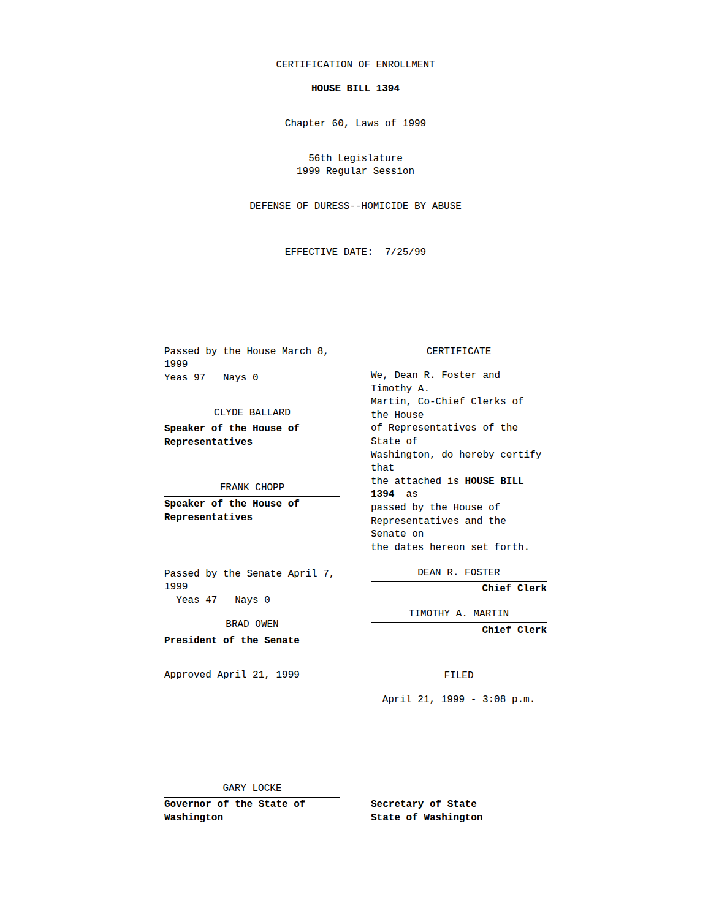CERTIFICATION OF ENROLLMENT
HOUSE BILL 1394
Chapter 60, Laws of 1999
56th Legislature
1999 Regular Session
DEFENSE OF DURESS--HOMICIDE BY ABUSE
EFFECTIVE DATE: 7/25/99
Passed by the House March 8, 1999
Yeas 97 Nays 0
CLYDE BALLARD
Speaker of the House of
Representatives
FRANK CHOPP
Speaker of the House of
Representatives
Passed by the Senate April 7, 1999
Yeas 47 Nays 0
BRAD OWEN
President of the Senate
Approved April 21, 1999
CERTIFICATE
We, Dean R. Foster and Timothy A.
Martin, Co-Chief Clerks of the House
of Representatives of the State of
Washington, do hereby certify that
the attached is HOUSE BILL 1394 as
passed by the House of
Representatives and the Senate on
the dates hereon set forth.
DEAN R. FOSTER
Chief Clerk
TIMOTHY A. MARTIN
Chief Clerk
FILED
April 21, 1999 - 3:08 p.m.
GARY LOCKE
Governor of the State of Washington
Secretary of State
State of Washington